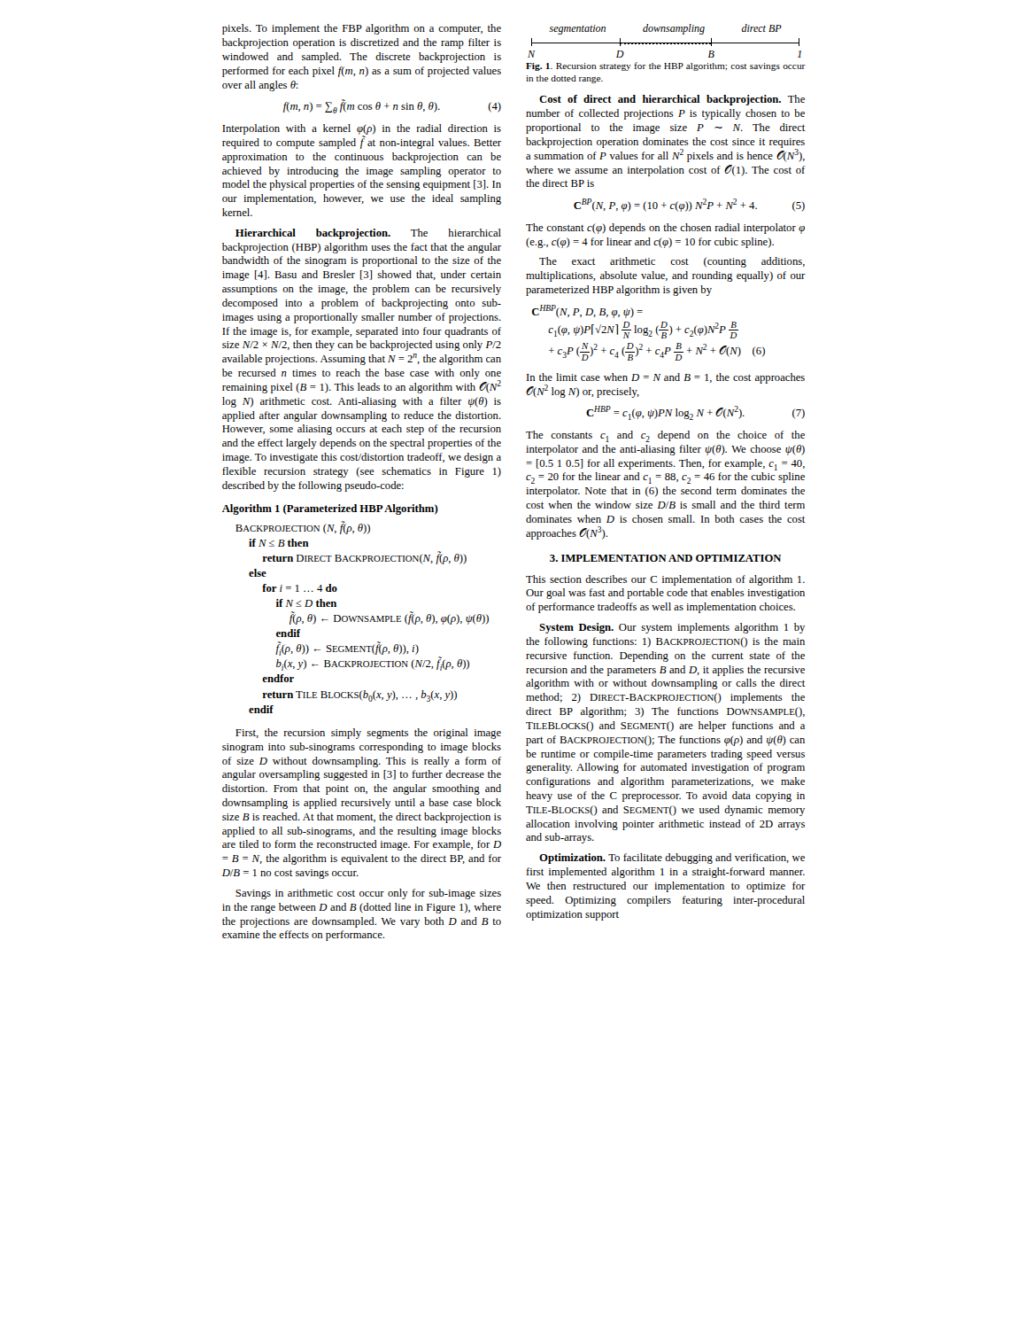pixels. To implement the FBP algorithm on a computer, the backprojection operation is discretized and the ramp filter is windowed and sampled. The discrete backprojection is performed for each pixel f(m, n) as a sum of projected values over all angles θ:
f(m, n) = ∑θ f̃(m cos θ + n sin θ, θ). (4)
Interpolation with a kernel φ(ρ) in the radial direction is required to compute sampled f̃ at non-integral values. Better approximation to the continuous backprojection can be achieved by introducing the image sampling operator to model the physical properties of the sensing equipment [3]. In our implementation, however, we use the ideal sampling kernel.
Hierarchical backprojection. The hierarchical backprojection (HBP) algorithm uses the fact that the angular bandwidth of the sinogram is proportional to the size of the image [4]. Basu and Bresler [3] showed that, under certain assumptions on the image, the problem can be recursively decomposed into a problem of backprojecting onto sub-images using a proportionally smaller number of projections. If the image is, for example, separated into four quadrants of size N/2 × N/2, then they can be backprojected using only P/2 available projections. Assuming that N = 2n, the algorithm can be recursed n times to reach the base case with only one remaining pixel (B = 1). This leads to an algorithm with 𝒪(N2 log N) arithmetic cost. Anti-aliasing with a filter ψ(θ) is applied after angular downsampling to reduce the distortion. However, some aliasing occurs at each step of the recursion and the effect largely depends on the spectral properties of the image. To investigate this cost/distortion tradeoff, we design a flexible recursion strategy (see schematics in Figure 1) described by the following pseudo-code:
Algorithm 1 (Parameterized HBP Algorithm)
BACKPROJECTION (N, f̃(ρ, θ)) if N ≤ B then return DIRECT BACKPROJECTION(N, f̃(ρ, θ)) else for i = 1 … 4 do if N ≤ D then f̃(ρ, θ) ← DOWNSAMPLE (f̃(ρ, θ), φ(ρ), ψ(θ)) endif f̃i(ρ, θ)) ← SEGMENT(f̃(ρ, θ)), i) bi(x, y) ← BACKPROJECTION (N/2, f̃i(ρ, θ)) endfor return TILE BLOCKS(b0(x, y), … , b3(x, y)) endif
First, the recursion simply segments the original image sinogram into sub-sinograms corresponding to image blocks of size D without downsampling. This is really a form of angular oversampling suggested in [3] to further decrease the distortion. From that point on, the angular smoothing and downsampling is applied recursively until a base case block size B is reached. At that moment, the direct backprojection is applied to all sub-sinograms, and the resulting image blocks are tiled to form the reconstructed image. For example, for D = B = N, the algorithm is equivalent to the direct BP, and for D/B = 1 no cost savings occur.
Savings in arithmetic cost occur only for sub-image sizes in the range between D and B (dotted line in Figure 1), where the projections are downsampled. We vary both D and B to examine the effects on performance.
segmentation downsampling direct BP
N
D
B
1
Fig. 1. Recursion strategy for the HBP algorithm; cost savings occur in the dotted range.
Cost of direct and hierarchical backprojection. The number of collected projections P is typically chosen to be proportional to the image size P ∼ N. The direct backprojection operation dominates the cost since it requires a summation of P values for all N2 pixels and is hence 𝒪(N3), where we assume an interpolation cost of 𝒪(1). The cost of the direct BP is
CBP(N, P, φ) = (10 + c(φ)) N2P + N2 + 4. (5)
The constant c(φ) depends on the chosen radial interpolator φ (e.g., c(φ) = 4 for linear and c(φ) = 10 for cubic spline).
The exact arithmetic cost (counting additions, multiplications, absolute value, and rounding equally) of our parameterized HBP algorithm is given by
CHBP(N, P, D, B, φ, ψ) = c1(φ, ψ)P⌈√2N⌉ DN log2 (DB) + c2(φ)N2P BD + c3P (ND)2 + c4 (DB)2 + c4P BD + N2 + 𝒪(N) (6)
In the limit case when D = N and B = 1, the cost approaches 𝒪(N2 log N) or, precisely,
CHBP = c1(φ, ψ)PN log2 N + 𝒪(N2). (7)
The constants c1 and c2 depend on the choice of the interpolator and the anti-aliasing filter ψ(θ). We choose ψ(θ) = [0.5 1 0.5] for all experiments. Then, for example, c1 = 40, c2 = 20 for the linear and c1 = 88, c2 = 46 for the cubic spline interpolator. Note that in (6) the second term dominates the cost when the window size D/B is small and the third term dominates when D is chosen small. In both cases the cost approaches 𝒪(N3).
3. IMPLEMENTATION AND OPTIMIZATION
This section describes our C implementation of algorithm 1. Our goal was fast and portable code that enables investigation of performance tradeoffs as well as implementation choices.
System Design. Our system implements algorithm 1 by the following functions: 1) BACKPROJECTION() is the main recursive function. Depending on the current state of the recursion and the parameters B and D, it applies the recursive algorithm with or without downsampling or calls the direct method; 2) DIRECT-BACKPROJECTION() implements the direct BP algorithm; 3) The functions DOWNSAMPLE(), TILEBLOCKS() and SEGMENT() are helper functions and a part of BACKPROJECTION(); The functions φ(ρ) and ψ(θ) can be runtime or compile-time parameters trading speed versus generality. Allowing for automated investigation of program configurations and algorithm parameterizations, we make heavy use of the C preprocessor. To avoid data copying in TILE-BLOCKS() and SEGMENT() we used dynamic memory allocation involving pointer arithmetic instead of 2D arrays and sub-arrays.
Optimization. To facilitate debugging and verification, we first implemented algorithm 1 in a straight-forward manner. We then restructured our implementation to optimize for speed. Optimizing compilers featuring inter-procedural optimization support